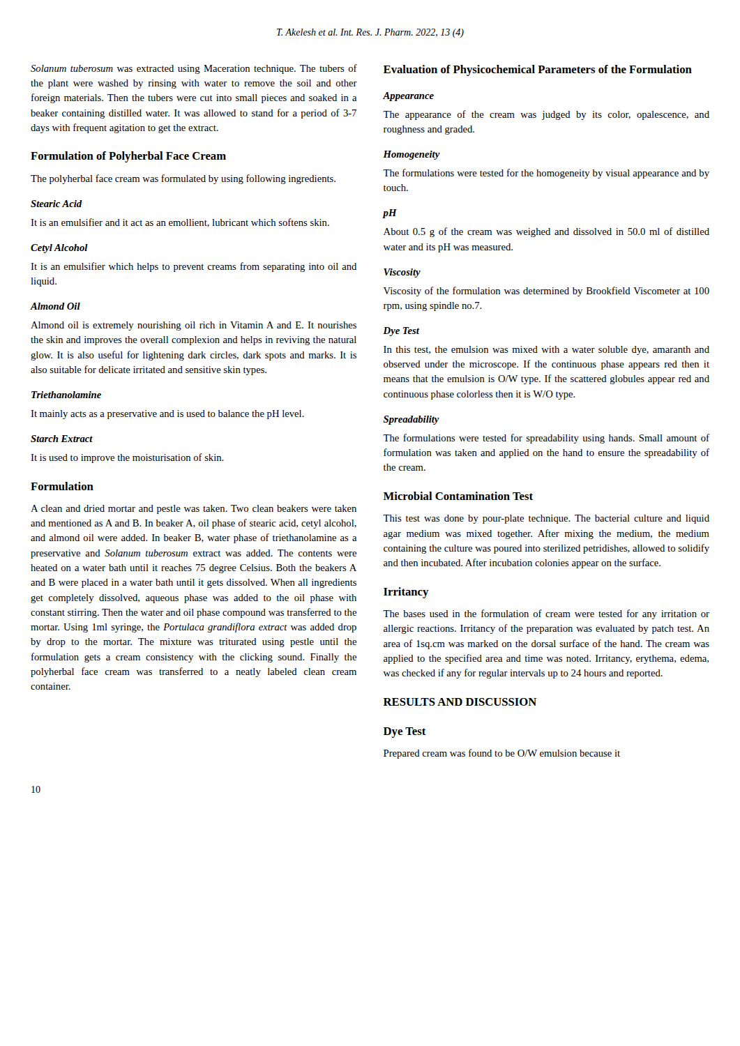T. Akelesh et al. Int. Res. J. Pharm. 2022, 13 (4)
Solanum tuberosum was extracted using Maceration technique. The tubers of the plant were washed by rinsing with water to remove the soil and other foreign materials. Then the tubers were cut into small pieces and soaked in a beaker containing distilled water. It was allowed to stand for a period of 3-7 days with frequent agitation to get the extract.
Formulation of Polyherbal Face Cream
The polyherbal face cream was formulated by using following ingredients.
Stearic Acid
It is an emulsifier and it act as an emollient, lubricant which softens skin.
Cetyl Alcohol
It is an emulsifier which helps to prevent creams from separating into oil and liquid.
Almond Oil
Almond oil is extremely nourishing oil rich in Vitamin A and E. It nourishes the skin and improves the overall complexion and helps in reviving the natural glow. It is also useful for lightening dark circles, dark spots and marks. It is also suitable for delicate irritated and sensitive skin types.
Triethanolamine
It mainly acts as a preservative and is used to balance the pH level.
Starch Extract
It is used to improve the moisturisation of skin.
Formulation
A clean and dried mortar and pestle was taken. Two clean beakers were taken and mentioned as A and B. In beaker A, oil phase of stearic acid, cetyl alcohol, and almond oil were added. In beaker B, water phase of triethanolamine as a preservative and Solanum tuberosum extract was added. The contents were heated on a water bath until it reaches 75 degree Celsius. Both the beakers A and B were placed in a water bath until it gets dissolved. When all ingredients get completely dissolved, aqueous phase was added to the oil phase with constant stirring. Then the water and oil phase compound was transferred to the mortar. Using 1ml syringe, the Portulaca grandiflora extract was added drop by drop to the mortar. The mixture was triturated using pestle until the formulation gets a cream consistency with the clicking sound. Finally the polyherbal face cream was transferred to a neatly labeled clean cream container.
Evaluation of Physicochemical Parameters of the Formulation
Appearance
The appearance of the cream was judged by its color, opalescence, and roughness and graded.
Homogeneity
The formulations were tested for the homogeneity by visual appearance and by touch.
pH
About 0.5 g of the cream was weighed and dissolved in 50.0 ml of distilled water and its pH was measured.
Viscosity
Viscosity of the formulation was determined by Brookfield Viscometer at 100 rpm, using spindle no.7.
Dye Test
In this test, the emulsion was mixed with a water soluble dye, amaranth and observed under the microscope. If the continuous phase appears red then it means that the emulsion is O/W type. If the scattered globules appear red and continuous phase colorless then it is W/O type.
Spreadability
The formulations were tested for spreadability using hands. Small amount of formulation was taken and applied on the hand to ensure the spreadability of the cream.
Microbial Contamination Test
This test was done by pour-plate technique. The bacterial culture and liquid agar medium was mixed together. After mixing the medium, the medium containing the culture was poured into sterilized petridishes, allowed to solidify and then incubated. After incubation colonies appear on the surface.
Irritancy
The bases used in the formulation of cream were tested for any irritation or allergic reactions. Irritancy of the preparation was evaluated by patch test. An area of 1sq.cm was marked on the dorsal surface of the hand. The cream was applied to the specified area and time was noted. Irritancy, erythema, edema, was checked if any for regular intervals up to 24 hours and reported.
RESULTS AND DISCUSSION
Dye Test
Prepared cream was found to be O/W emulsion because it
10